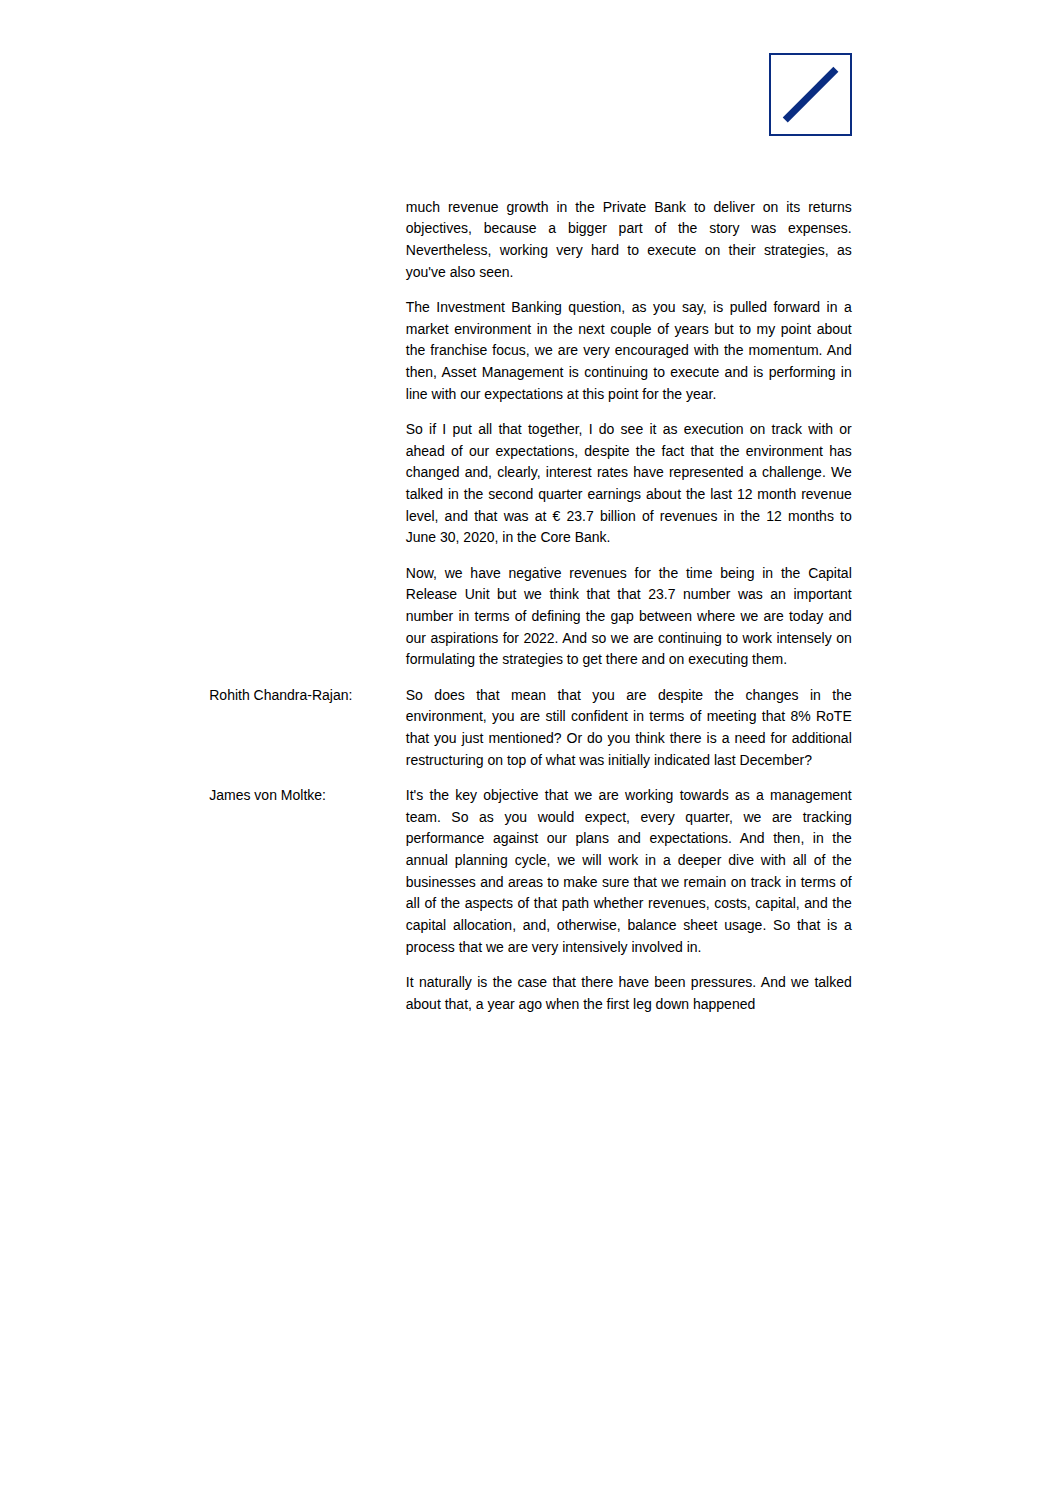much revenue growth in the Private Bank to deliver on its returns objectives, because a bigger part of the story was expenses. Nevertheless, working very hard to execute on their strategies, as you've also seen.
The Investment Banking question, as you say, is pulled forward in a market environment in the next couple of years but to my point about the franchise focus, we are very encouraged with the momentum. And then, Asset Management is continuing to execute and is performing in line with our expectations at this point for the year.
So if I put all that together, I do see it as execution on track with or ahead of our expectations, despite the fact that the environment has changed and, clearly, interest rates have represented a challenge. We talked in the second quarter earnings about the last 12 month revenue level, and that was at € 23.7 billion of revenues in the 12 months to June 30, 2020, in the Core Bank.
Now, we have negative revenues for the time being in the Capital Release Unit but we think that that 23.7 number was an important number in terms of defining the gap between where we are today and our aspirations for 2022. And so we are continuing to work intensely on formulating the strategies to get there and on executing them.
Rohith Chandra-Rajan:
So does that mean that you are despite the changes in the environment, you are still confident in terms of meeting that 8% RoTE that you just mentioned? Or do you think there is a need for additional restructuring on top of what was initially indicated last December?
James von Moltke:
It's the key objective that we are working towards as a management team. So as you would expect, every quarter, we are tracking performance against our plans and expectations. And then, in the annual planning cycle, we will work in a deeper dive with all of the businesses and areas to make sure that we remain on track in terms of all of the aspects of that path whether revenues, costs, capital, and the capital allocation, and, otherwise, balance sheet usage. So that is a process that we are very intensively involved in.
It naturally is the case that there have been pressures. And we talked about that, a year ago when the first leg down happened